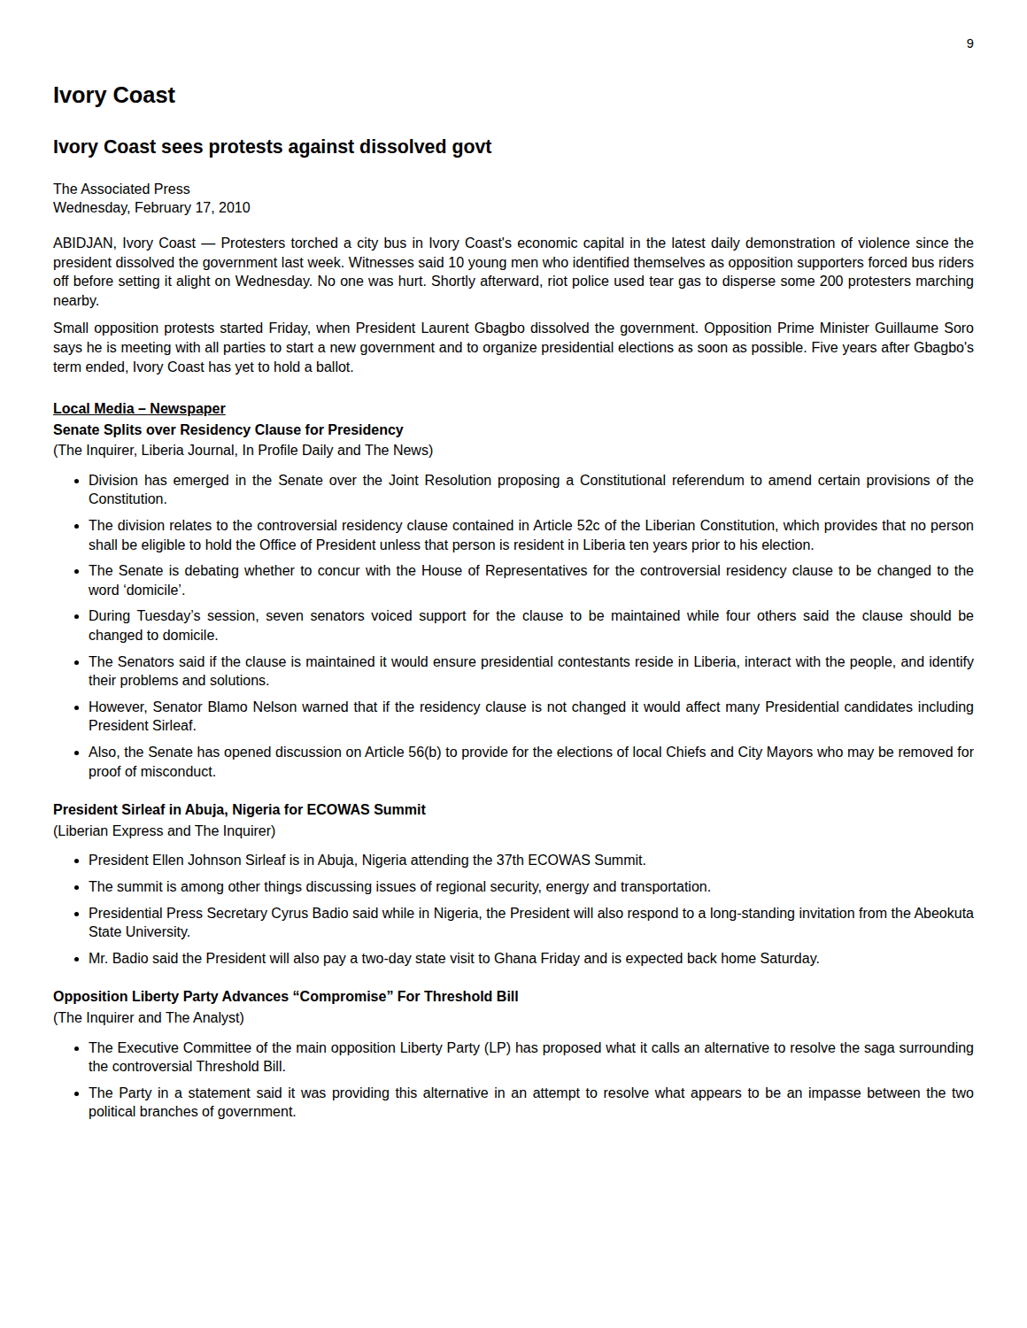9
Ivory Coast
Ivory Coast sees protests against dissolved govt
The Associated Press
Wednesday, February 17, 2010
ABIDJAN, Ivory Coast — Protesters torched a city bus in Ivory Coast's economic capital in the latest daily demonstration of violence since the president dissolved the government last week. Witnesses said 10 young men who identified themselves as opposition supporters forced bus riders off before setting it alight on Wednesday. No one was hurt. Shortly afterward, riot police used tear gas to disperse some 200 protesters marching nearby.
Small opposition protests started Friday, when President Laurent Gbagbo dissolved the government. Opposition Prime Minister Guillaume Soro says he is meeting with all parties to start a new government and to organize presidential elections as soon as possible. Five years after Gbagbo's term ended, Ivory Coast has yet to hold a ballot.
Local Media – Newspaper
Senate Splits over Residency Clause for Presidency
(The Inquirer, Liberia Journal, In Profile Daily and The News)
Division has emerged in the Senate over the Joint Resolution proposing a Constitutional referendum to amend certain provisions of the Constitution.
The division relates to the controversial residency clause contained in Article 52c of the Liberian Constitution, which provides that no person shall be eligible to hold the Office of President unless that person is resident in Liberia ten years prior to his election.
The Senate is debating whether to concur with the House of Representatives for the controversial residency clause to be changed to the word ‘domicile’.
During Tuesday’s session, seven senators voiced support for the clause to be maintained while four others said the clause should be changed to domicile.
The Senators said if the clause is maintained it would ensure presidential contestants reside in Liberia, interact with the people, and identify their problems and solutions.
However, Senator Blamo Nelson warned that if the residency clause is not changed it would affect many Presidential candidates including President Sirleaf.
Also, the Senate has opened discussion on Article 56(b) to provide for the elections of local Chiefs and City Mayors who may be removed for proof of misconduct.
President Sirleaf in Abuja, Nigeria for ECOWAS Summit
(Liberian Express and The Inquirer)
President Ellen Johnson Sirleaf is in Abuja, Nigeria attending the 37th ECOWAS Summit.
The summit is among other things discussing issues of regional security, energy and transportation.
Presidential Press Secretary Cyrus Badio said while in Nigeria, the President will also respond to a long-standing invitation from the Abeokuta State University.
Mr. Badio said the President will also pay a two-day state visit to Ghana Friday and is expected back home Saturday.
Opposition Liberty Party Advances “Compromise” For Threshold Bill
(The Inquirer and The Analyst)
The Executive Committee of the main opposition Liberty Party (LP) has proposed what it calls an alternative to resolve the saga surrounding the controversial Threshold Bill.
The Party in a statement said it was providing this alternative in an attempt to resolve what appears to be an impasse between the two political branches of government.